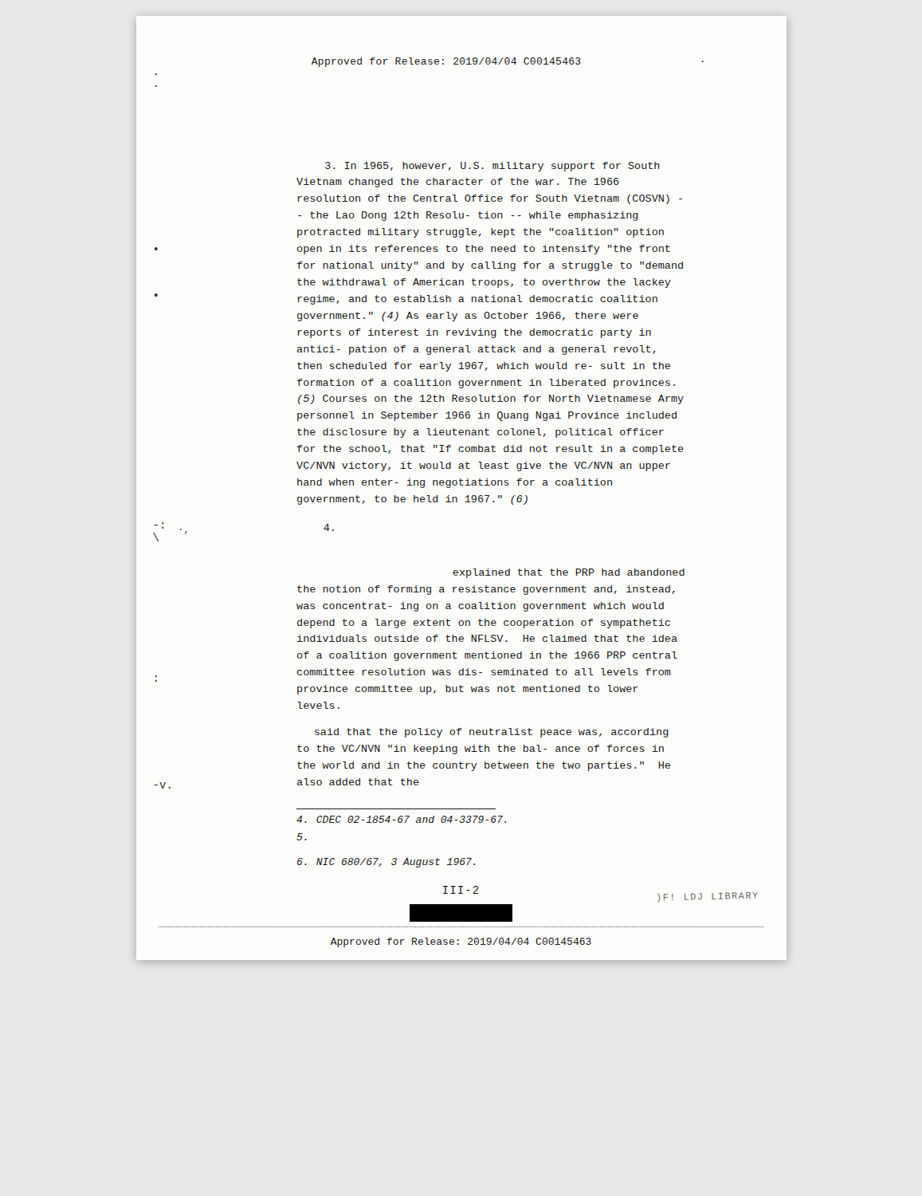Approved for Release: 2019/04/04 C00145463·
.
.
•
•
-:
\
:
-v.
·,
3. In 1965, however, U.S. military support for South Vietnam changed the character of the war. The 1966 resolution of the Central Office for South Vietnam (COSVN) -- the Lao Dong 12th Resolu- tion -- while emphasizing protracted military struggle, kept the "coalition" option open in its references to the need to intensify "the front for national unity" and by calling for a struggle to "demand the withdrawal of American troops, to overthrow the lackey regime, and to establish a national democratic coalition government." (4) As early as October 1966, there were reports of interest in reviving the democratic party in antici- pation of a general attack and a general revolt, then scheduled for early 1967, which would re- sult in the formation of a coalition government in liberated provinces. (5) Courses on the 12th Resolution for North Vietnamese Army personnel in September 1966 in Quang Ngai Province included the disclosure by a lieutenant colonel, political officer for the school, that "If combat did not result in a complete VC/NVN victory, it would at least give the VC/NVN an upper hand when enter- ing negotiations for a coalition government, to be held in 1967." (6)
4.
explained that the PRP had abandoned the notion of forming a resistance government and, instead, was concentrat- ing on a coalition government which would depend to a large extent on the cooperation of sympathetic individuals outside of the NFLSV. He claimed that the idea of a coalition government mentioned in the 1966 PRP central committee resolution was dis- seminated to all levels from province committee up, but was not mentioned to lower levels.
said that the policy of neutralist peace was, according to the VC/NVN "in keeping with the bal- ance of forces in the world and in the country between the two parties." He also added that the
4. CDEC 02-1854-67 and 04-3379-67.
5.
6. NIC 680/67, 3 August 1967.
III-2
)F! LDJ LIBRARY
Approved for Release: 2019/04/04 C00145463